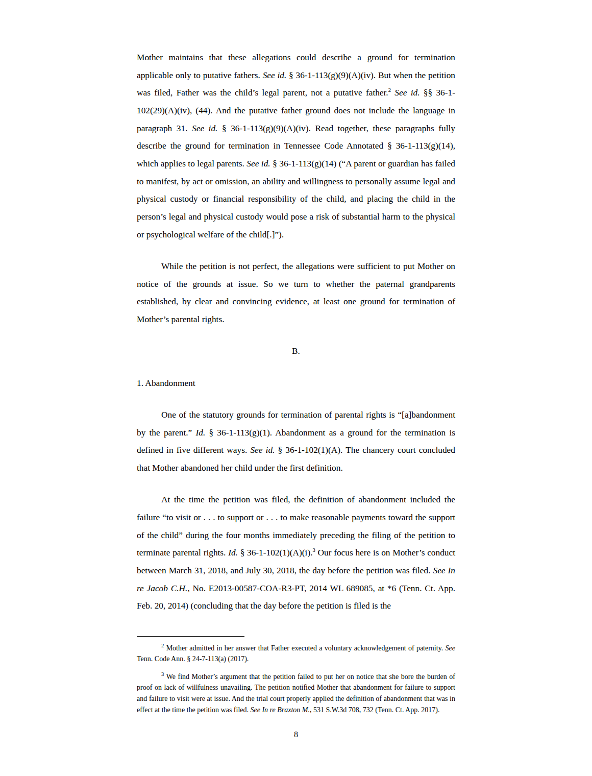Mother maintains that these allegations could describe a ground for termination applicable only to putative fathers. See id. § 36-1-113(g)(9)(A)(iv). But when the petition was filed, Father was the child’s legal parent, not a putative father.2 See id. §§ 36-1-102(29)(A)(iv), (44). And the putative father ground does not include the language in paragraph 31. See id. § 36-1-113(g)(9)(A)(iv). Read together, these paragraphs fully describe the ground for termination in Tennessee Code Annotated § 36-1-113(g)(14), which applies to legal parents. See id. § 36-1-113(g)(14) (“A parent or guardian has failed to manifest, by act or omission, an ability and willingness to personally assume legal and physical custody or financial responsibility of the child, and placing the child in the person’s legal and physical custody would pose a risk of substantial harm to the physical or psychological welfare of the child[.]”).
While the petition is not perfect, the allegations were sufficient to put Mother on notice of the grounds at issue. So we turn to whether the paternal grandparents established, by clear and convincing evidence, at least one ground for termination of Mother’s parental rights.
B.
1. Abandonment
One of the statutory grounds for termination of parental rights is “[a]bandonment by the parent.” Id. § 36-1-113(g)(1). Abandonment as a ground for the termination is defined in five different ways. See id. § 36-1-102(1)(A). The chancery court concluded that Mother abandoned her child under the first definition.
At the time the petition was filed, the definition of abandonment included the failure “to visit or . . . to support or . . . to make reasonable payments toward the support of the child” during the four months immediately preceding the filing of the petition to terminate parental rights. Id. § 36-1-102(1)(A)(i).3 Our focus here is on Mother’s conduct between March 31, 2018, and July 30, 2018, the day before the petition was filed. See In re Jacob C.H., No. E2013-00587-COA-R3-PT, 2014 WL 689085, at *6 (Tenn. Ct. App. Feb. 20, 2014) (concluding that the day before the petition is filed is the
2 Mother admitted in her answer that Father executed a voluntary acknowledgement of paternity. See Tenn. Code Ann. § 24-7-113(a) (2017).
3 We find Mother’s argument that the petition failed to put her on notice that she bore the burden of proof on lack of willfulness unavailing. The petition notified Mother that abandonment for failure to support and failure to visit were at issue. And the trial court properly applied the definition of abandonment that was in effect at the time the petition was filed. See In re Braxton M., 531 S.W.3d 708, 732 (Tenn. Ct. App. 2017).
8